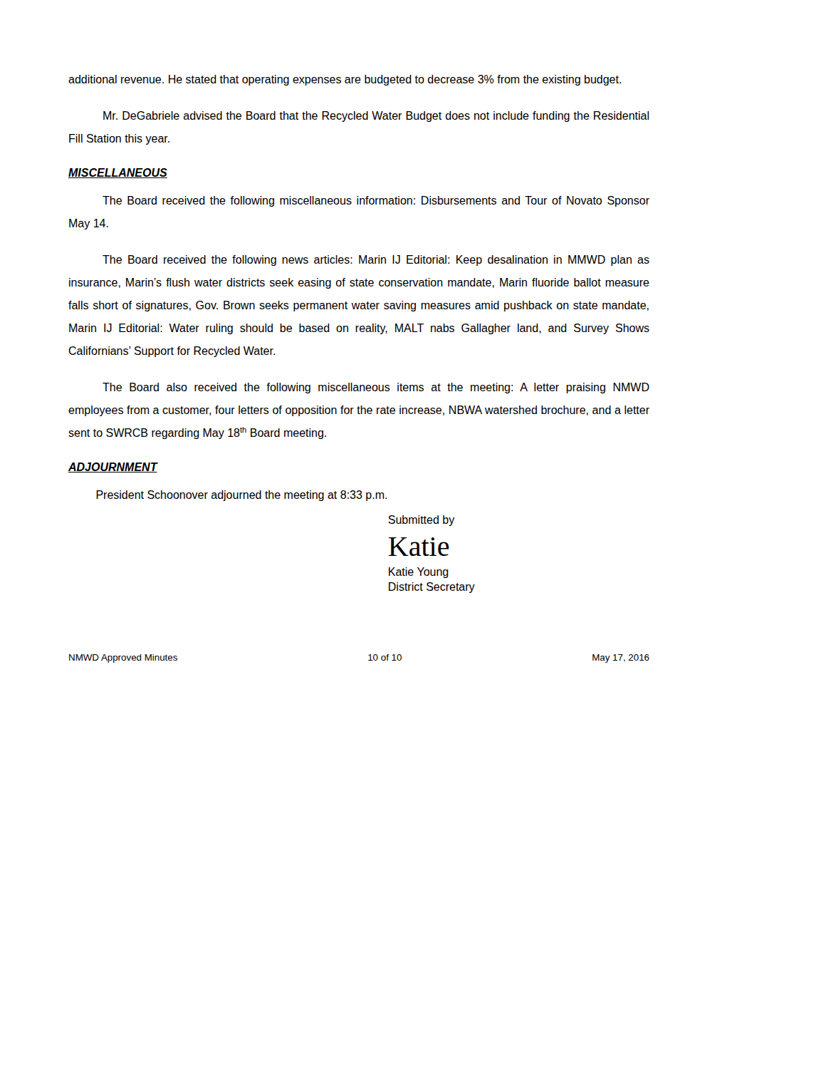additional revenue. He stated that operating expenses are budgeted to decrease 3% from the existing budget.
Mr. DeGabriele advised the Board that the Recycled Water Budget does not include funding the Residential Fill Station this year.
MISCELLANEOUS
The Board received the following miscellaneous information: Disbursements and Tour of Novato Sponsor May 14.
The Board received the following news articles: Marin IJ Editorial: Keep desalination in MMWD plan as insurance, Marin’s flush water districts seek easing of state conservation mandate, Marin fluoride ballot measure falls short of signatures, Gov. Brown seeks permanent water saving measures amid pushback on state mandate, Marin IJ Editorial: Water ruling should be based on reality, MALT nabs Gallagher land, and Survey Shows Californians’ Support for Recycled Water.
The Board also received the following miscellaneous items at the meeting: A letter praising NMWD employees from a customer, four letters of opposition for the rate increase, NBWA watershed brochure, and a letter sent to SWRCB regarding May 18th Board meeting.
ADJOURNMENT
President Schoonover adjourned the meeting at 8:33 p.m.
Submitted by
Katie
Katie Young
District Secretary
NMWD Approved Minutes 10 of 10 May 17, 2016